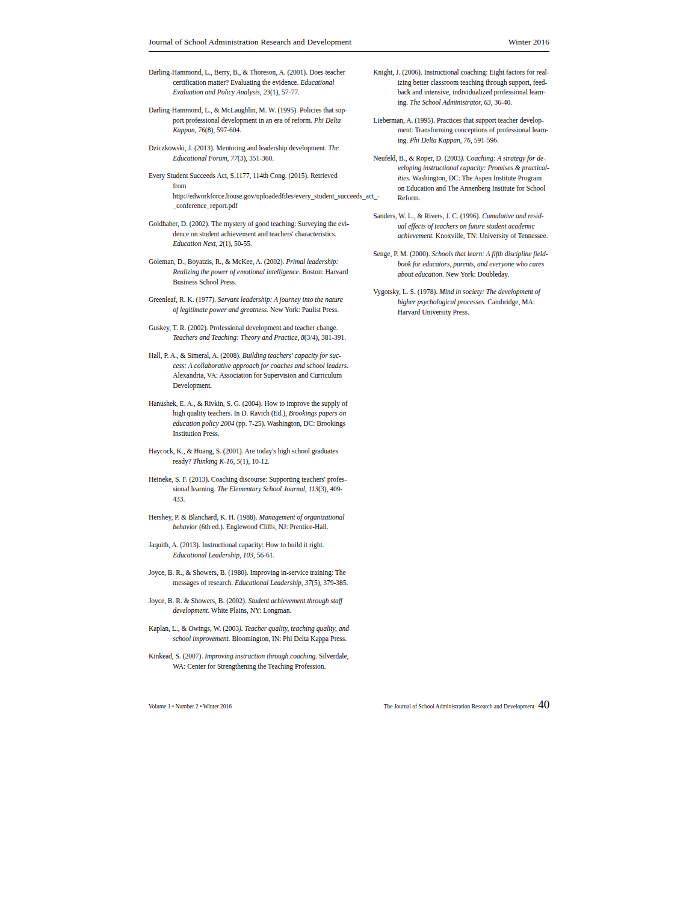Journal of School Administration Research and Development
Winter 2016
Darling-Hammond, L., Berry, B., & Thoreson, A. (2001). Does teacher certification matter? Evaluating the evidence. Educational Evaluation and Policy Analysis, 23(1), 57-77.
Darling-Hammond, L., & McLaughlin, M. W. (1995). Policies that support professional development in an era of reform. Phi Delta Kappan, 76(8), 597-604.
Dziczkowski, J. (2013). Mentoring and leadership development. The Educational Forum, 77(3), 351-360.
Every Student Succeeds Act, S.1177, 114th Cong. (2015). Retrieved from http://edworkforce.house.gov/uploadedfiles/every_student_succeeds_act_-_conference_report.pdf
Goldhaber, D. (2002). The mystery of good teaching: Surveying the evidence on student achievement and teachers' characteristics. Education Next, 2(1), 50-55.
Goleman, D., Boyatzis, R., & McKee, A. (2002). Primal leadership: Realizing the power of emotional intelligence. Boston: Harvard Business School Press.
Greenleaf, R. K. (1977). Servant leadership: A journey into the nature of legitimate power and greatness. New York: Paulist Press.
Guskey, T. R. (2002). Professional development and teacher change. Teachers and Teaching: Theory and Practice, 8(3/4), 381-391.
Hall, P. A., & Simeral, A. (2008). Building teachers' capacity for success: A collaborative approach for coaches and school leaders. Alexandria, VA: Association for Supervision and Curriculum Development.
Hanushek, E. A., & Rivkin, S. G. (2004). How to improve the supply of high quality teachers. In D. Ravich (Ed.), Brookings papers on education policy 2004 (pp. 7-25). Washington, DC: Brookings Institution Press.
Haycock, K., & Huang, S. (2001). Are today's high school graduates ready? Thinking K-16, 5(1), 10-12.
Heineke, S. F. (2013). Coaching discourse: Supporting teachers' professional learning. The Elementary School Journal, 113(3), 409-433.
Hershey, P. & Blanchard, K. H. (1988). Management of organizational behavior (6th ed.). Englewood Cliffs, NJ: Prentice-Hall.
Jaquith, A. (2013). Instructional capacity: How to build it right. Educational Leadership, 103, 56-61.
Joyce, B. R., & Showers, B. (1980). Improving in-service training: The messages of research. Educational Leadership, 37(5), 379-385.
Joyce, B. R. & Showers, B. (2002). Student achievement through staff development. White Plains, NY: Longman.
Kaplan, L., & Owings, W. (2003). Teacher quality, teaching quality, and school improvement. Bloomington, IN: Phi Delta Kappa Press.
Kinkead, S. (2007). Improving instruction through coaching. Silverdale, WA: Center for Strengthening the Teaching Profession.
Knight, J. (2006). Instructional coaching: Eight factors for realizing better classroom teaching through support, feedback and intensive, individualized professional learning. The School Administrator, 63, 36-40.
Lieberman, A. (1995). Practices that support teacher development: Transforming conceptions of professional learning. Phi Delta Kappan, 76, 591-596.
Neufeld, B., & Roper, D. (2003). Coaching: A strategy for developing instructional capacity: Promises & practicalities. Washington, DC: The Aspen Institute Program on Education and The Annenberg Institute for School Reform.
Sanders, W. L., & Rivers, J. C. (1996). Cumulative and residual effects of teachers on future student academic achievement. Knoxville, TN: University of Tennessee.
Senge, P. M. (2000). Schools that learn: A fifth discipline fieldbook for educators, parents, and everyone who cares about education. New York: Doubleday.
Vygotsky, L. S. (1978). Mind in society: The development of higher psychological processes. Cambridge, MA: Harvard University Press.
Volume 1 • Number 2 • Winter 2016
The Journal of School Administration Research and Development 40